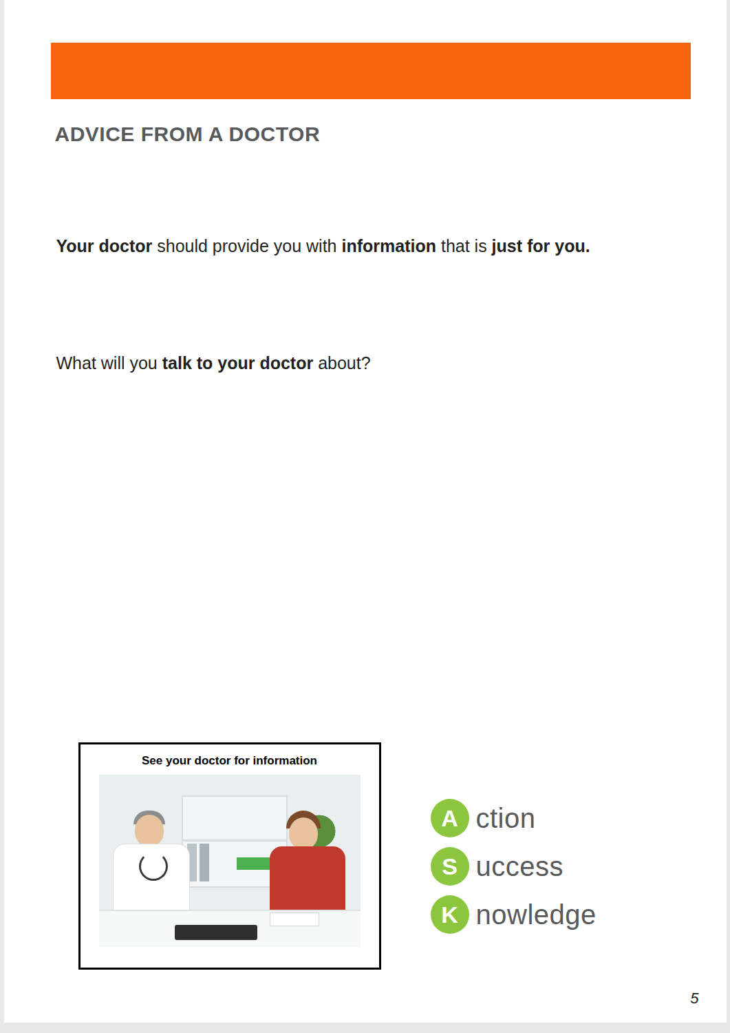Advice from a doctor
Your doctor should provide you with information that is just for you.
What will you talk to your doctor about?
See your doctor for information
A
ction
S
uccess
K
nowledge
5